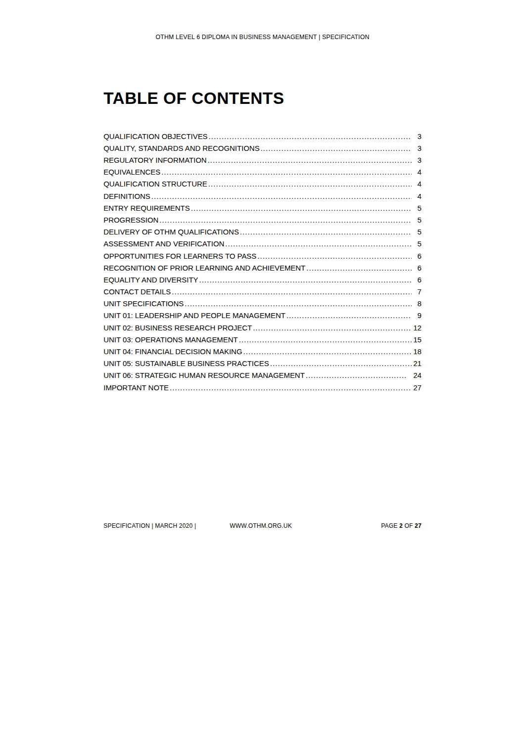OTHM LEVEL 6 DIPLOMA IN BUSINESS MANAGEMENT | SPECIFICATION
TABLE OF CONTENTS
QUALIFICATION OBJECTIVES........................................................................................... 3
QUALITY, STANDARDS AND RECOGNITIONS................................................................... 3
REGULATORY INFORMATION......................................................................................... 3
EQUIVALENCES............................................................................................................. 4
QUALIFICATION STRUCTURE....................................................................................... 4
DEFINITIONS................................................................................................................. 4
ENTRY REQUIREMENTS................................................................................................. 5
PROGRESSION............................................................................................................. 5
DELIVERY OF OTHM QUALIFICATIONS......................................................................... 5
ASSESSMENT AND VERIFICATION................................................................................. 5
OPPORTUNITIES FOR LEARNERS TO PASS.................................................................. 6
RECOGNITION OF PRIOR LEARNING AND ACHIEVEMENT.......................................... 6
EQUALITY AND DIVERSITY............................................................................................. 6
CONTACT DETAILS......................................................................................................... 7
UNIT SPECIFICATIONS................................................................................................... 8
UNIT 01: LEADERSHIP AND PEOPLE MANAGEMENT................................................... 9
UNIT 02: BUSINESS RESEARCH PROJECT................................................................ 12
UNIT 03: OPERATIONS MANAGEMENT....................................................................... 15
UNIT 04: FINANCIAL DECISION MAKING..................................................................... 18
UNIT 05: SUSTAINABLE BUSINESS PRACTICES......................................................... 21
UNIT 06: STRATEGIC HUMAN RESOURCE MANAGEMENT....................................... 24
IMPORTANT NOTE........................................................................................................... 27
SPECIFICATION | MARCH 2020 | WWW.OTHM.ORG.UK PAGE 2 OF 27